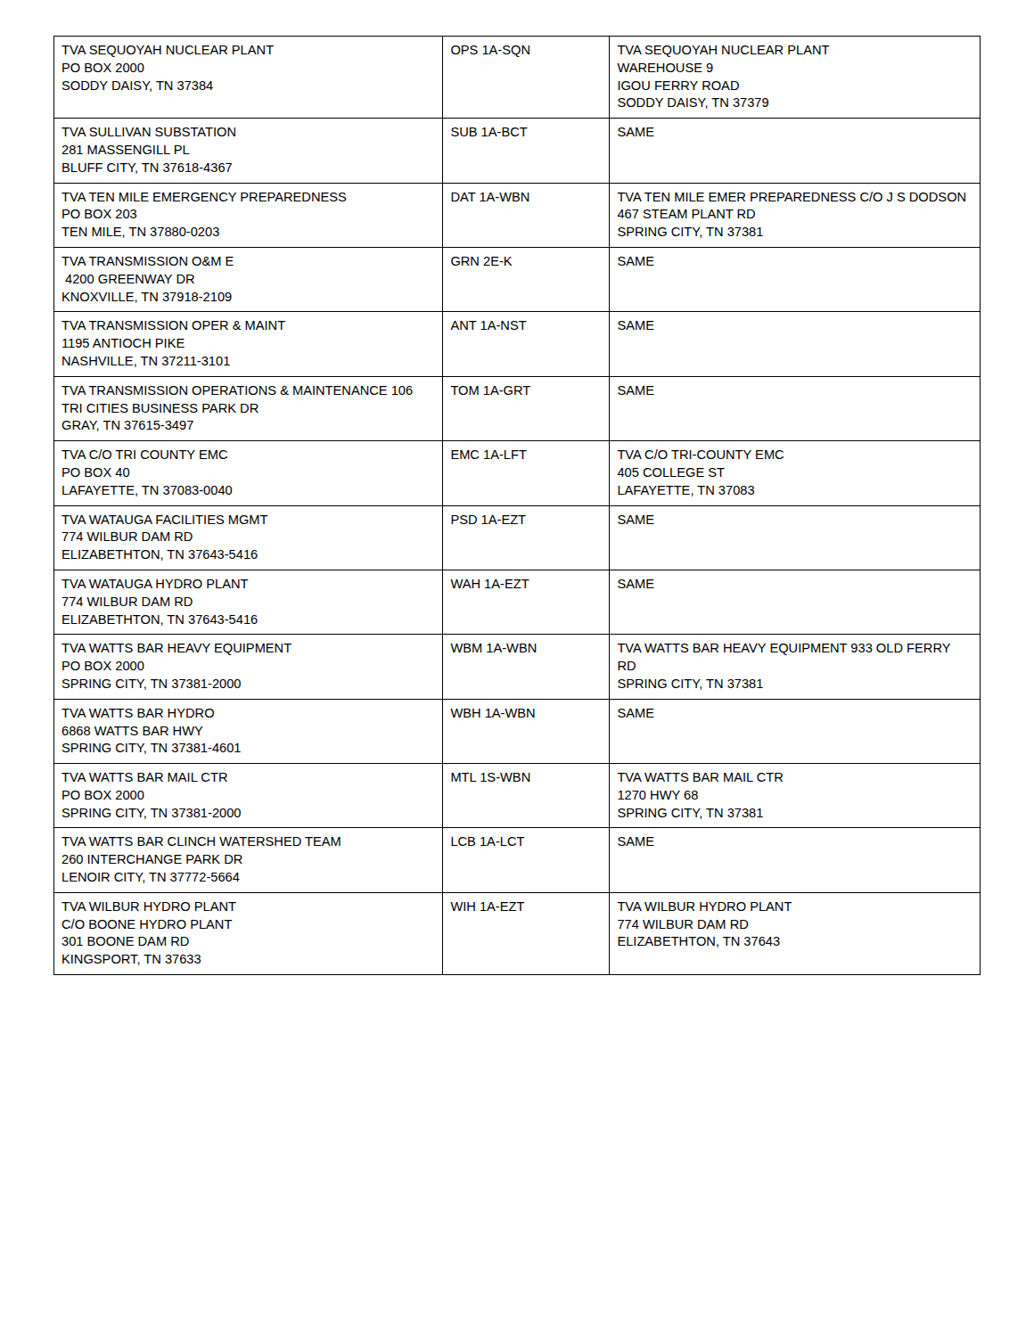| TVA SEQUOYAH NUCLEAR PLANT PO BOX 2000 SODDY DAISY, TN 37384 | OPS 1A-SQN | TVA SEQUOYAH NUCLEAR PLANT WAREHOUSE 9 IGOU FERRY ROAD SODDY DAISY, TN 37379 |
| TVA SULLIVAN SUBSTATION 281 MASSENGILL PL BLUFF CITY, TN 37618-4367 | SUB 1A-BCT | SAME |
| TVA TEN MILE EMERGENCY PREPAREDNESS PO BOX 203 TEN MILE, TN 37880-0203 | DAT 1A-WBN | TVA TEN MILE EMER PREPAREDNESS C/O J S DODSON 467 STEAM PLANT RD SPRING CITY, TN 37381 |
| TVA TRANSMISSION O&M E 4200 GREENWAY DR KNOXVILLE, TN 37918-2109 | GRN 2E-K | SAME |
| TVA TRANSMISSION OPER & MAINT 1195 ANTIOCH PIKE NASHVILLE, TN 37211-3101 | ANT 1A-NST | SAME |
| TVA TRANSMISSION OPERATIONS & MAINTENANCE 106 TRI CITIES BUSINESS PARK DR GRAY, TN 37615-3497 | TOM 1A-GRT | SAME |
| TVA C/O TRI COUNTY EMC PO BOX 40 LAFAYETTE, TN 37083-0040 | EMC 1A-LFT | TVA C/O TRI-COUNTY EMC 405 COLLEGE ST LAFAYETTE, TN 37083 |
| TVA WATAUGA FACILITIES MGMT 774 WILBUR DAM RD ELIZABETHTON, TN 37643-5416 | PSD 1A-EZT | SAME |
| TVA WATAUGA HYDRO PLANT 774 WILBUR DAM RD ELIZABETHTON, TN 37643-5416 | WAH 1A-EZT | SAME |
| TVA WATTS BAR HEAVY EQUIPMENT PO BOX 2000 SPRING CITY, TN 37381-2000 | WBM 1A-WBN | TVA WATTS BAR HEAVY EQUIPMENT 933 OLD FERRY RD SPRING CITY, TN 37381 |
| TVA WATTS BAR HYDRO 6868 WATTS BAR HWY SPRING CITY, TN 37381-4601 | WBH 1A-WBN | SAME |
| TVA WATTS BAR MAIL CTR PO BOX 2000 SPRING CITY, TN 37381-2000 | MTL 1S-WBN | TVA WATTS BAR MAIL CTR 1270 HWY 68 SPRING CITY, TN 37381 |
| TVA WATTS BAR CLINCH WATERSHED TEAM 260 INTERCHANGE PARK DR LENOIR CITY, TN 37772-5664 | LCB 1A-LCT | SAME |
| TVA WILBUR HYDRO PLANT C/O BOONE HYDRO PLANT 301 BOONE DAM RD KINGSPORT, TN 37633 | WIH 1A-EZT | TVA WILBUR HYDRO PLANT 774 WILBUR DAM RD ELIZABETHTON, TN 37643 |